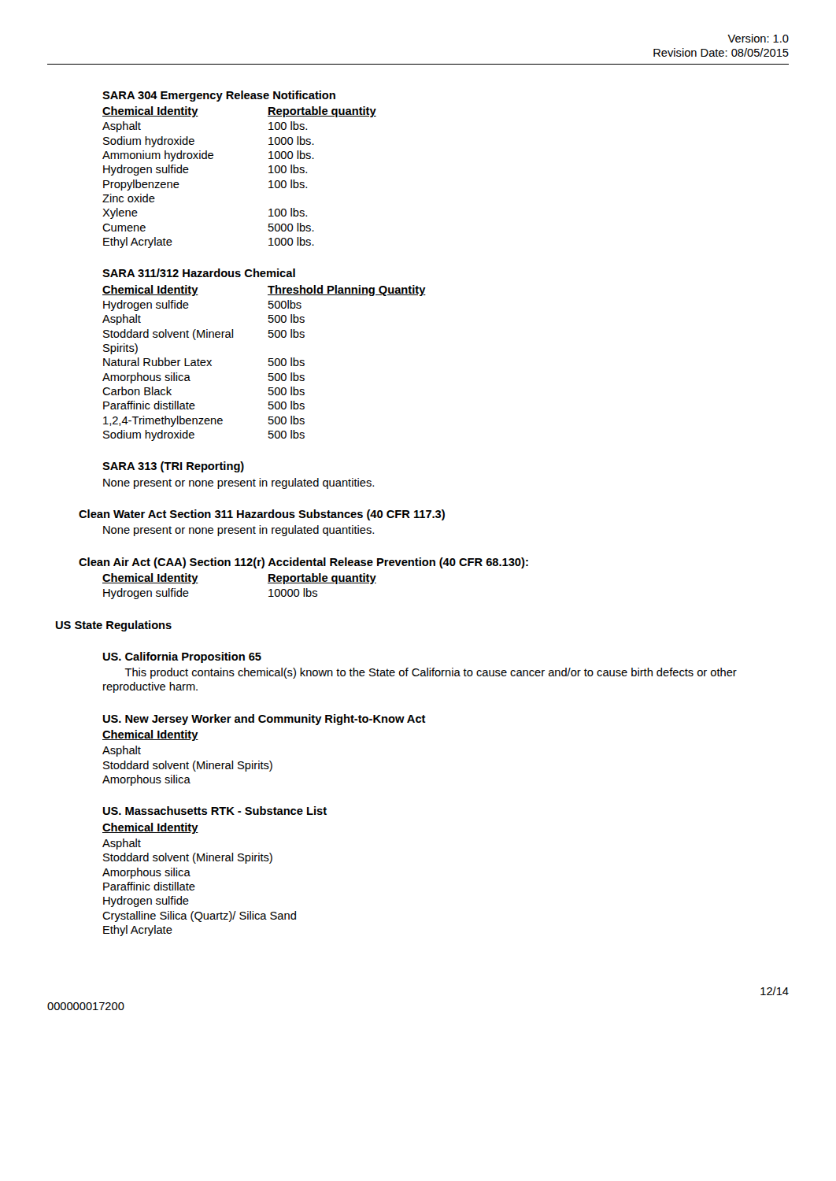Version: 1.0
Revision Date: 08/05/2015
SARA 304 Emergency Release Notification
| Chemical Identity | Reportable quantity |
| --- | --- |
| Asphalt | 100 lbs. |
| Sodium hydroxide | 1000 lbs. |
| Ammonium hydroxide | 1000 lbs. |
| Hydrogen sulfide | 100 lbs. |
| Propylbenzene | 100 lbs. |
| Zinc oxide | |
| Xylene | 100 lbs. |
| Cumene | 5000 lbs. |
| Ethyl Acrylate | 1000 lbs. |
SARA 311/312 Hazardous Chemical
| Chemical Identity | Threshold Planning Quantity |
| --- | --- |
| Hydrogen sulfide | 500lbs |
| Asphalt | 500 lbs |
| Stoddard solvent (Mineral Spirits) | 500 lbs |
| Natural Rubber Latex | 500 lbs |
| Amorphous silica | 500 lbs |
| Carbon Black | 500 lbs |
| Paraffinic distillate | 500 lbs |
| 1,2,4-Trimethylbenzene | 500 lbs |
| Sodium hydroxide | 500 lbs |
SARA 313 (TRI Reporting)
None present or none present in regulated quantities.
Clean Water Act Section 311 Hazardous Substances (40 CFR 117.3)
None present or none present in regulated quantities.
Clean Air Act (CAA) Section 112(r) Accidental Release Prevention (40 CFR 68.130):
| Chemical Identity | Reportable quantity |
| --- | --- |
| Hydrogen sulfide | 10000 lbs |
US State Regulations
US. California Proposition 65
This product contains chemical(s) known to the State of California to cause cancer and/or to cause birth defects or other reproductive harm.
US. New Jersey Worker and Community Right-to-Know Act
Chemical Identity
Asphalt
Stoddard solvent (Mineral Spirits)
Amorphous silica
US. Massachusetts RTK - Substance List
Chemical Identity
Asphalt
Stoddard solvent (Mineral Spirits)
Amorphous silica
Paraffinic distillate
Hydrogen sulfide
Crystalline Silica (Quartz)/ Silica Sand
Ethyl Acrylate
12/14
000000017200